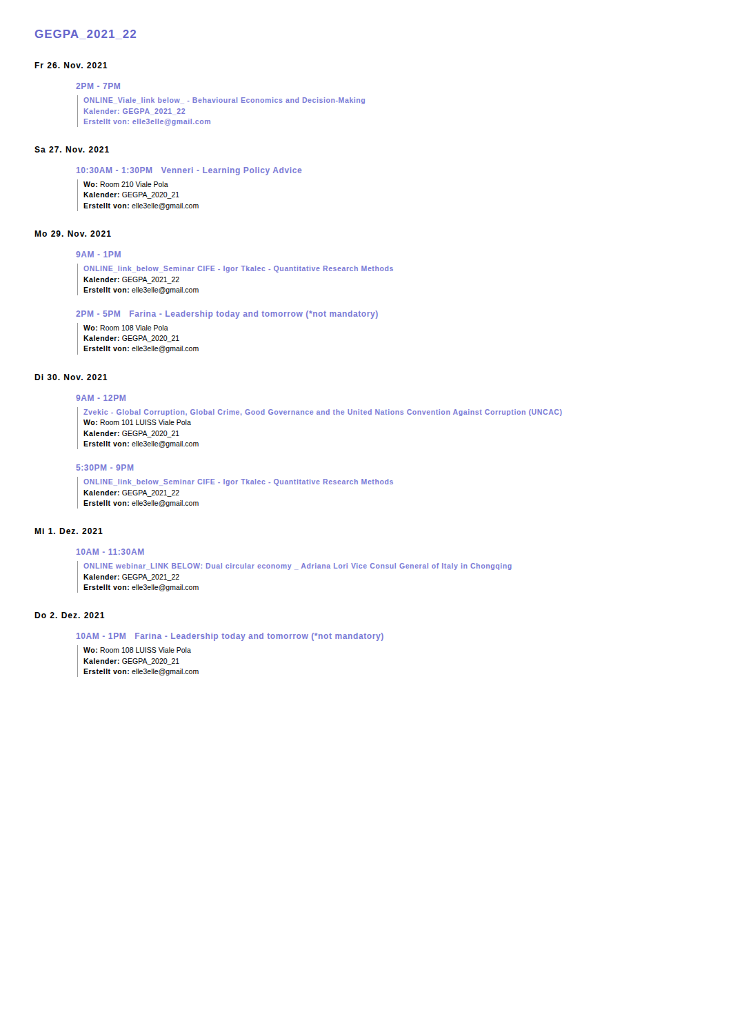GEGPA_2021_22
Fr 26. Nov. 2021
2PM - 7PM
ONLINE_Viale_link below_ - Behavioural Economics and Decision-Making
Kalender: GEGPA_2021_22
Erstellt von: elle3elle@gmail.com
Sa 27. Nov. 2021
10:30AM - 1:30PM Venneri - Learning Policy Advice
Wo: Room 210 Viale Pola
Kalender: GEGPA_2020_21
Erstellt von: elle3elle@gmail.com
Mo 29. Nov. 2021
9AM - 1PM
ONLINE_link_below_Seminar CIFE - Igor Tkalec - Quantitative Research Methods
Kalender: GEGPA_2021_22
Erstellt von: elle3elle@gmail.com
2PM - 5PM Farina - Leadership today and tomorrow (*not mandatory)
Wo: Room 108 Viale Pola
Kalender: GEGPA_2020_21
Erstellt von: elle3elle@gmail.com
Di 30. Nov. 2021
9AM - 12PM
Zvekic - Global Corruption, Global Crime, Good Governance and the United Nations Convention Against Corruption (UNCAC)
Wo: Room 101 LUISS Viale Pola
Kalender: GEGPA_2020_21
Erstellt von: elle3elle@gmail.com
5:30PM - 9PM
ONLINE_link_below_Seminar CIFE - Igor Tkalec - Quantitative Research Methods
Kalender: GEGPA_2021_22
Erstellt von: elle3elle@gmail.com
Mi 1. Dez. 2021
10AM - 11:30AM
ONLINE webinar_LINK BELOW: Dual circular economy _ Adriana Lori Vice Consul General of Italy in Chongqing
Kalender: GEGPA_2021_22
Erstellt von: elle3elle@gmail.com
Do 2. Dez. 2021
10AM - 1PM Farina - Leadership today and tomorrow (*not mandatory)
Wo: Room 108 LUISS Viale Pola
Kalender: GEGPA_2020_21
Erstellt von: elle3elle@gmail.com